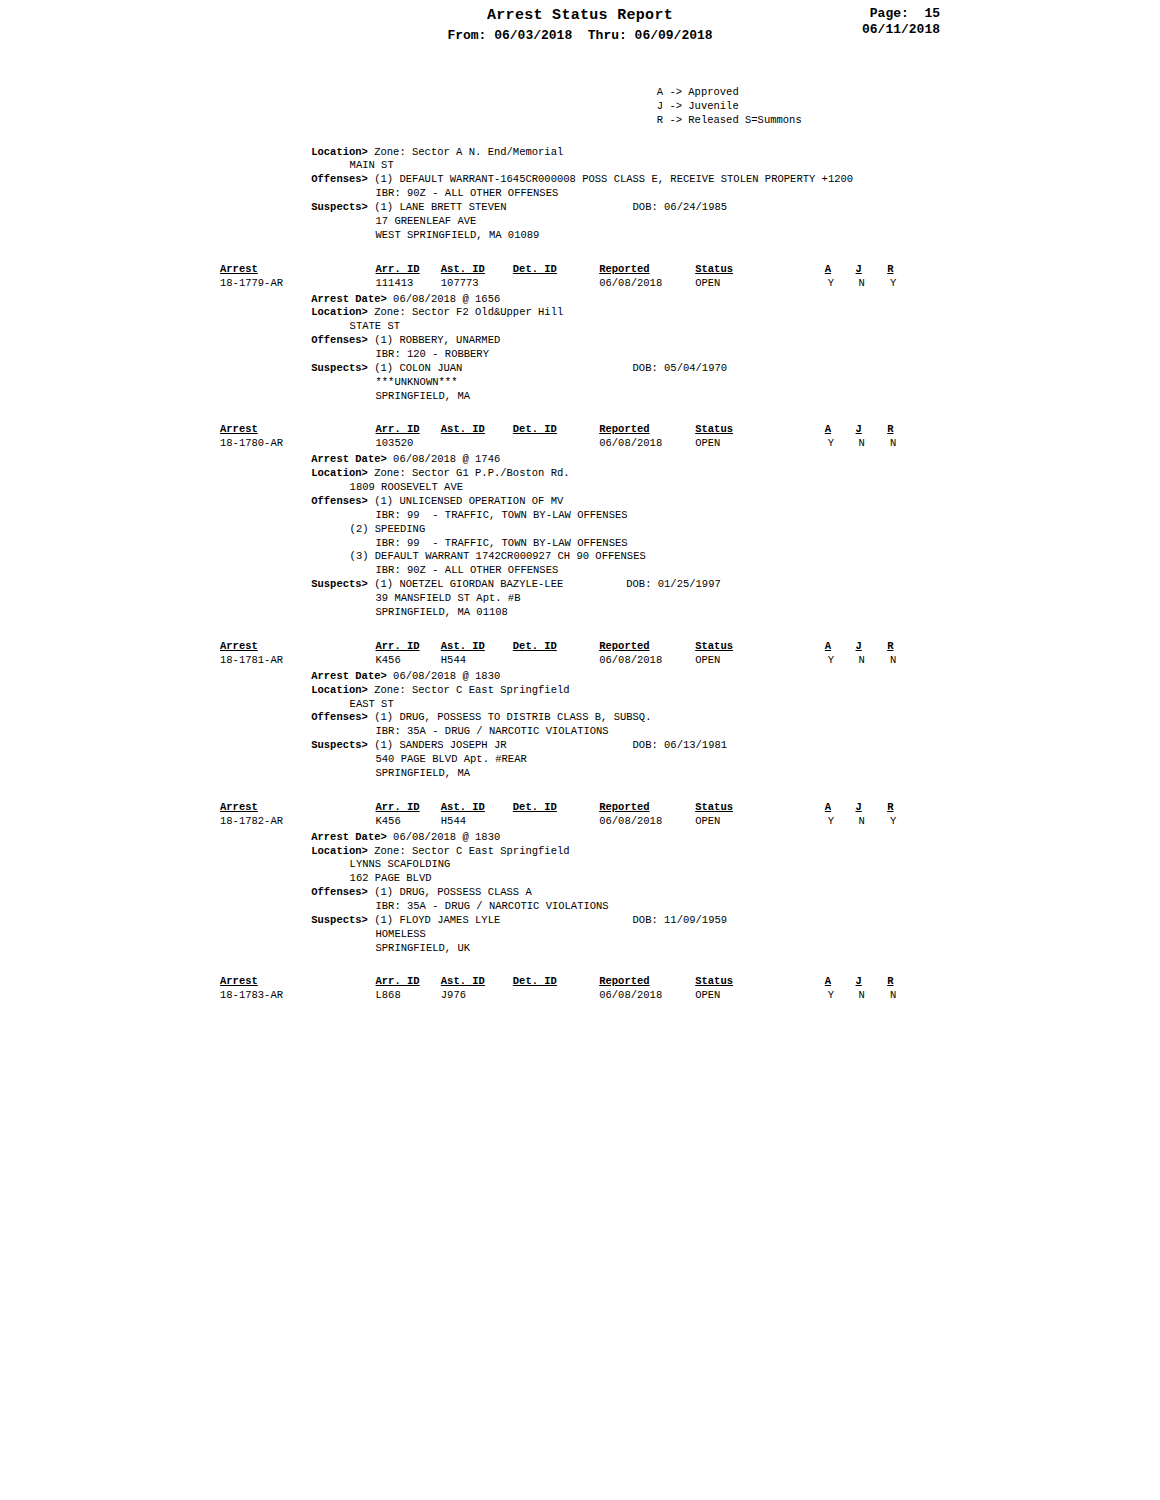Page: 15
06/11/2018
Arrest Status Report
From: 06/03/2018 Thru: 06/09/2018
A -> Approved
J -> Juvenile
R -> Released S=Summons
Location> Zone: Sector A N. End/Memorial
MAIN ST
Offenses> (1) DEFAULT WARRANT-1645CR000008 POSS CLASS E, RECEIVE STOLEN PROPERTY +1200
IBR: 90Z - ALL OTHER OFFENSES
Suspects> (1) LANE BRETT STEVEN DOB: 06/24/1985
17 GREENLEAF AVE
WEST SPRINGFIELD, MA 01089
Arrest Arr. ID Ast. ID Det. ID Reported Status A J R 18-1779-AR 111413 107773 06/08/2018 OPEN Y N Y
Arrest Date> 06/08/2018 @ 1656
Location> Zone: Sector F2 Old&Upper Hill
STATE ST
Offenses> (1) ROBBERY, UNARMED
IBR: 120 - ROBBERY
Suspects> (1) COLON JUAN DOB: 05/04/1970
***UNKNOWN***
SPRINGFIELD, MA
Arrest Arr. ID Ast. ID Det. ID Reported Status A J R 18-1780-AR 103520 06/08/2018 OPEN Y N N
Arrest Date> 06/08/2018 @ 1746
Location> Zone: Sector G1 P.P./Boston Rd.
1809 ROOSEVELT AVE
Offenses> (1) UNLICENSED OPERATION OF MV
IBR: 99 - TRAFFIC, TOWN BY-LAW OFFENSES
(2) SPEEDING
IBR: 99 - TRAFFIC, TOWN BY-LAW OFFENSES
(3) DEFAULT WARRANT 1742CR000927 CH 90 OFFENSES
IBR: 90Z - ALL OTHER OFFENSES
Suspects> (1) NOETZEL GIORDAN BAZYLE-LEE DOB: 01/25/1997
39 MANSFIELD ST Apt. #B
SPRINGFIELD, MA 01108
Arrest Arr. ID Ast. ID Det. ID Reported Status A J R 18-1781-AR K456 H544 06/08/2018 OPEN Y N N
Arrest Date> 06/08/2018 @ 1830
Location> Zone: Sector C East Springfield
EAST ST
Offenses> (1) DRUG, POSSESS TO DISTRIB CLASS B, SUBSQ.
IBR: 35A - DRUG / NARCOTIC VIOLATIONS
Suspects> (1) SANDERS JOSEPH JR DOB: 06/13/1981
540 PAGE BLVD Apt. #REAR
SPRINGFIELD, MA
Arrest Arr. ID Ast. ID Det. ID Reported Status A J R 18-1782-AR K456 H544 06/08/2018 OPEN Y N Y
Arrest Date> 06/08/2018 @ 1830
Location> Zone: Sector C East Springfield
LYNNS SCAFOLDING
162 PAGE BLVD
Offenses> (1) DRUG, POSSESS CLASS A
IBR: 35A - DRUG / NARCOTIC VIOLATIONS
Suspects> (1) FLOYD JAMES LYLE DOB: 11/09/1959
HOMELESS
SPRINGFIELD, UK
Arrest Arr. ID Ast. ID Det. ID Reported Status A J R 18-1783-AR L868 J976 06/08/2018 OPEN Y N N